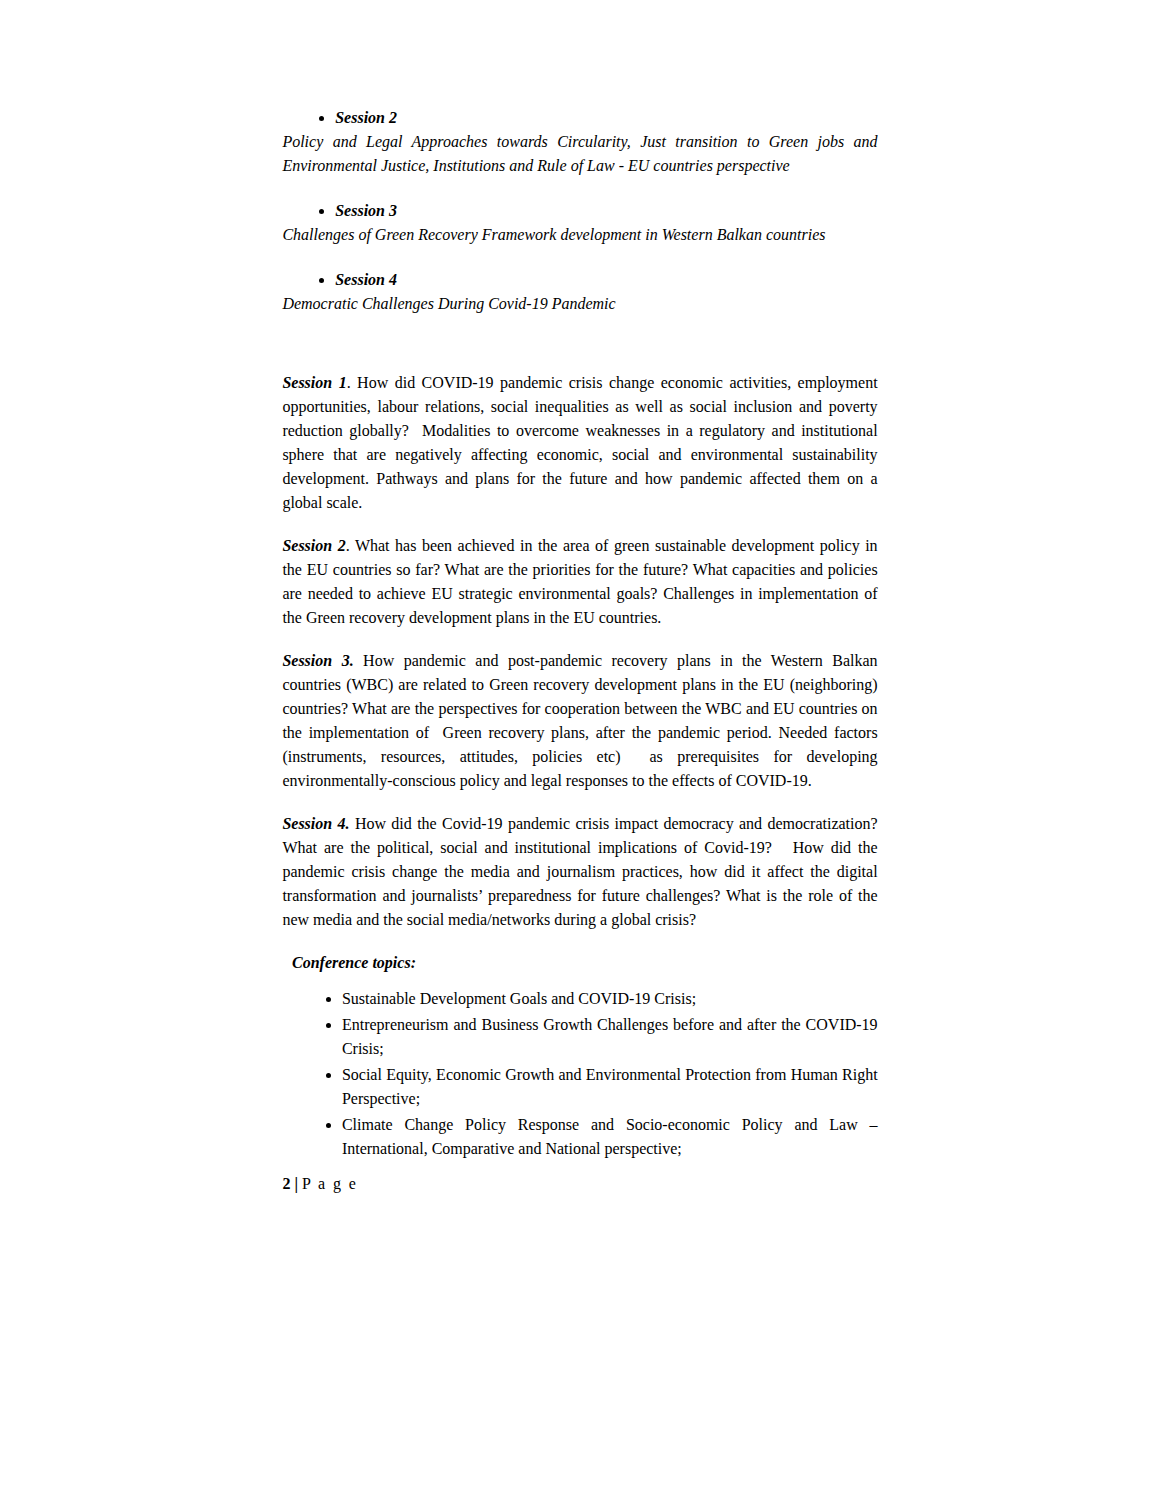Session 2
Policy and Legal Approaches towards Circularity, Just transition to Green jobs and Environmental Justice, Institutions and Rule of Law - EU countries perspective
Session 3
Challenges of Green Recovery Framework development in Western Balkan countries
Session 4
Democratic Challenges During Covid-19 Pandemic
Session 1. How did COVID-19 pandemic crisis change economic activities, employment opportunities, labour relations, social inequalities as well as social inclusion and poverty reduction globally? Modalities to overcome weaknesses in a regulatory and institutional sphere that are negatively affecting economic, social and environmental sustainability development. Pathways and plans for the future and how pandemic affected them on a global scale.
Session 2. What has been achieved in the area of green sustainable development policy in the EU countries so far? What are the priorities for the future? What capacities and policies are needed to achieve EU strategic environmental goals? Challenges in implementation of the Green recovery development plans in the EU countries.
Session 3. How pandemic and post-pandemic recovery plans in the Western Balkan countries (WBC) are related to Green recovery development plans in the EU (neighboring) countries? What are the perspectives for cooperation between the WBC and EU countries on the implementation of Green recovery plans, after the pandemic period. Needed factors (instruments, resources, attitudes, policies etc) as prerequisites for developing environmentally-conscious policy and legal responses to the effects of COVID-19.
Session 4. How did the Covid-19 pandemic crisis impact democracy and democratization? What are the political, social and institutional implications of Covid-19? How did the pandemic crisis change the media and journalism practices, how did it affect the digital transformation and journalists’ preparedness for future challenges? What is the role of the new media and the social media/networks during a global crisis?
Conference topics:
Sustainable Development Goals and COVID-19 Crisis;
Entrepreneurism and Business Growth Challenges before and after the COVID-19 Crisis;
Social Equity, Economic Growth and Environmental Protection from Human Right Perspective;
Climate Change Policy Response and Socio-economic Policy and Law – International, Comparative and National perspective;
2 | P a g e